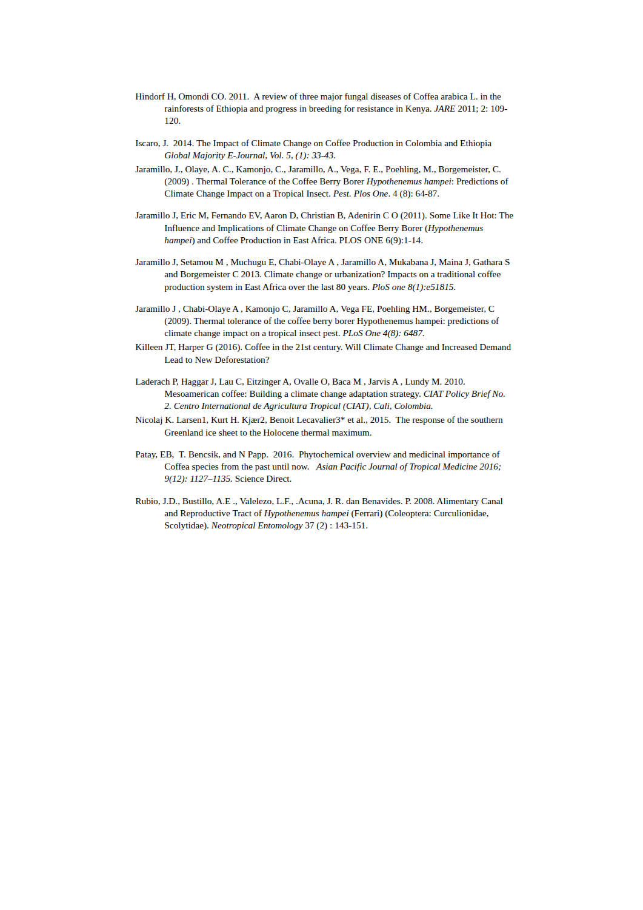Hindorf H, Omondi CO. 2011. A review of three major fungal diseases of Coffea arabica L. in the rainforests of Ethiopia and progress in breeding for resistance in Kenya. JARE 2011; 2: 109-120.
Iscaro, J. 2014. The Impact of Climate Change on Coffee Production in Colombia and Ethiopia Global Majority E-Journal, Vol. 5, (1): 33-43.
Jaramillo, J., Olaye, A. C., Kamonjo, C., Jaramillo, A., Vega, F. E., Poehling, M., Borgemeister, C. (2009) . Thermal Tolerance of the Coffee Berry Borer Hypothenemus hampei: Predictions of Climate Change Impact on a Tropical Insect. Pest. Plos One. 4 (8): 64-87.
Jaramillo J, Eric M, Fernando EV, Aaron D, Christian B, Adenirin C O (2011). Some Like It Hot: The Influence and Implications of Climate Change on Coffee Berry Borer (Hypothenemus hampei) and Coffee Production in East Africa. PLOS ONE 6(9):1-14.
Jaramillo J, Setamou M , Muchugu E, Chabi-Olaye A , Jaramillo A, Mukabana J, Maina J, Gathara S and Borgemeister C 2013. Climate change or urbanization? Impacts on a traditional coffee production system in East Africa over the last 80 years. PloS one 8(1):e51815.
Jaramillo J , Chabi-Olaye A , Kamonjo C, Jaramillo A, Vega FE, Poehling HM., Borgemeister, C (2009). Thermal tolerance of the coffee berry borer Hypothenemus hampei: predictions of climate change impact on a tropical insect pest. PLoS One 4(8): 6487.
Killeen JT, Harper G (2016). Coffee in the 21st century. Will Climate Change and Increased Demand Lead to New Deforestation?
Laderach P, Haggar J, Lau C, Eitzinger A, Ovalle O, Baca M , Jarvis A , Lundy M. 2010. Mesoamerican coffee: Building a climate change adaptation strategy. CIAT Policy Brief No. 2. Centro International de Agricultura Tropical (CIAT), Cali, Colombia.
Nicolaj K. Larsen1, Kurt H. Kjær2, Benoit Lecavalier3* et al., 2015. The response of the southern Greenland ice sheet to the Holocene thermal maximum.
Patay, EB, T. Bencsik, and N Papp. 2016. Phytochemical overview and medicinal importance of Coffea species from the past until now. Asian Pacific Journal of Tropical Medicine 2016; 9(12): 1127–1135. Science Direct.
Rubio, J.D., Bustillo, A.E ., Valelezo, L.F., .Acuna, J. R. dan Benavides. P. 2008. Alimentary Canal and Reproductive Tract of Hypothenemus hampei (Ferrari) (Coleoptera: Curculionidae, Scolytidae). Neotropical Entomology 37 (2) : 143-151.